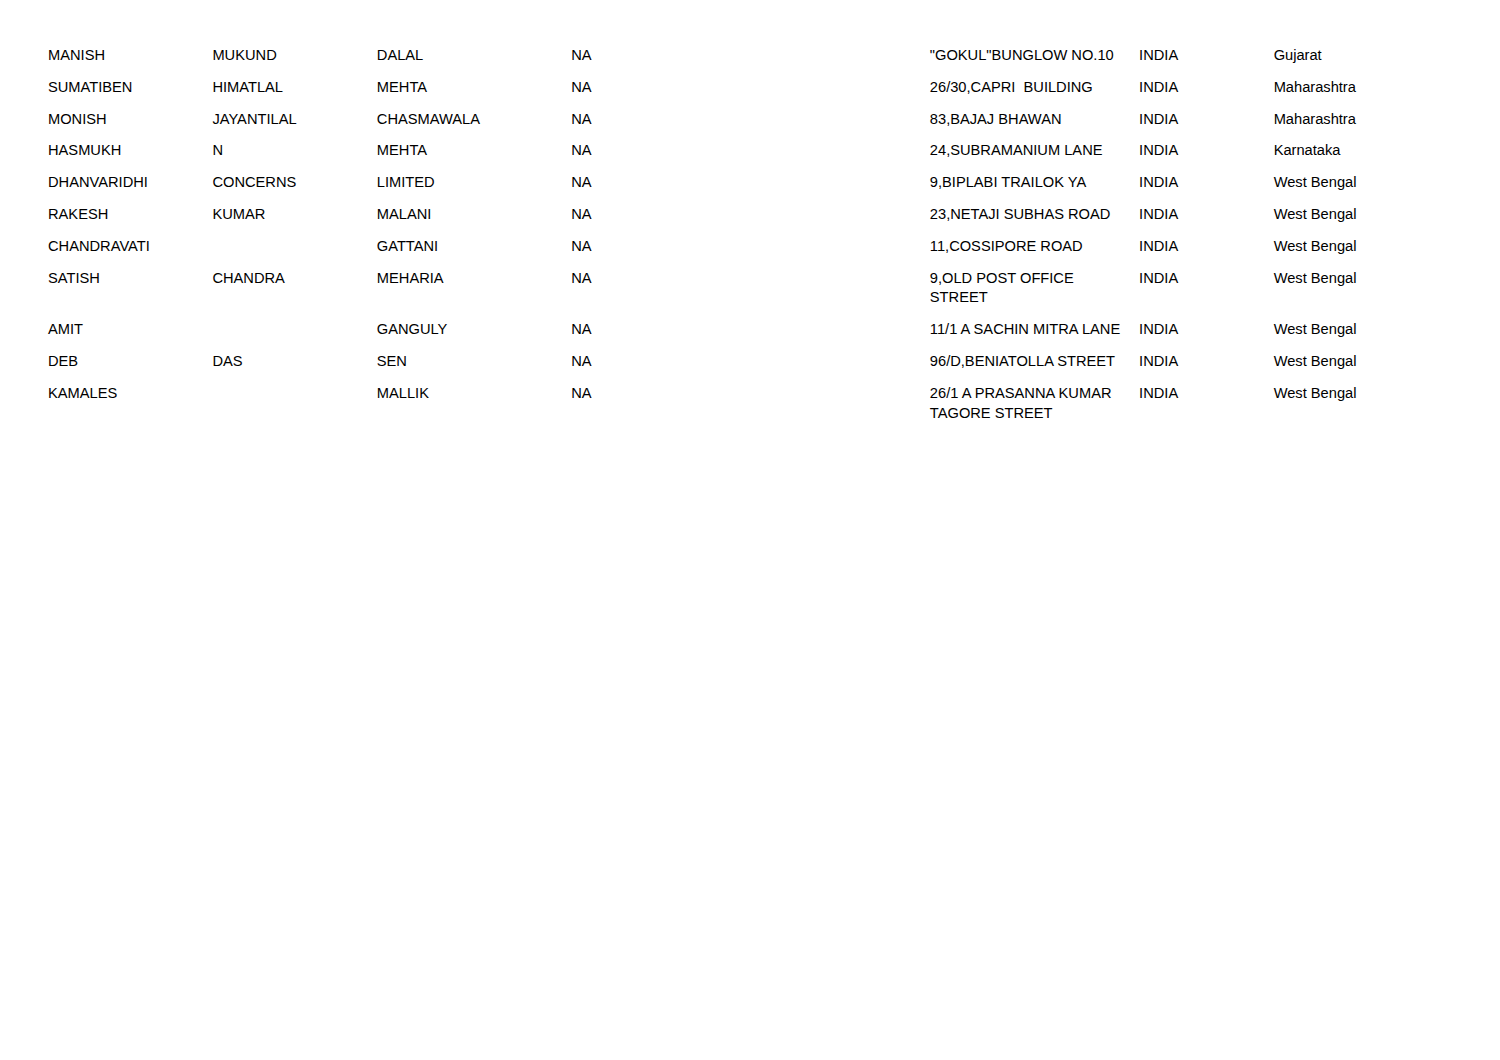| MANISH | MUKUND | DALAL | NA | | "GOKUL"BUNGLOW NO.10 | INDIA | Gujarat |
| SUMATIBEN | HIMATLAL | MEHTA | NA | | 26/30,CAPRI BUILDING | INDIA | Maharashtra |
| MONISH | JAYANTILAL | CHASMAWALA | NA | | 83,BAJAJ BHAWAN | INDIA | Maharashtra |
| HASMUKH | N | MEHTA | NA | | 24,SUBRAMANIUM LANE | INDIA | Karnataka |
| DHANVARIDHI | CONCERNS | LIMITED | NA | | 9,BIPLABI TRAILOK YA | INDIA | West Bengal |
| RAKESH | KUMAR | MALANI | NA | | 23,NETAJI SUBHAS ROAD | INDIA | West Bengal |
| CHANDRAVATI | | GATTANI | NA | | 11,COSSIPORE ROAD | INDIA | West Bengal |
| SATISH | CHANDRA | MEHARIA | NA | | 9,OLD POST OFFICE STREET | INDIA | West Bengal |
| AMIT | | GANGULY | NA | | 11/1 A SACHIN MITRA LANE | INDIA | West Bengal |
| DEB | DAS | SEN | NA | | 96/D,BENIATOLLA STREET | INDIA | West Bengal |
| KAMALES | | MALLIK | NA | | 26/1 A PRASANNA KUMAR TAGORE STREET | INDIA | West Bengal |